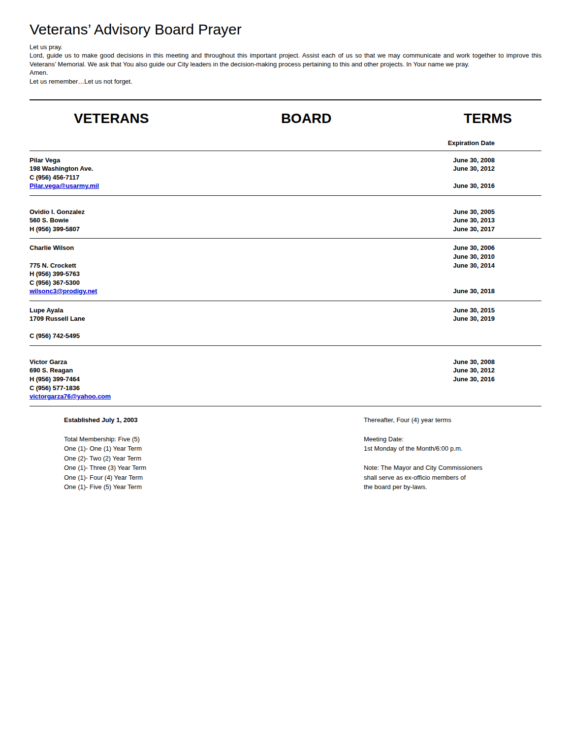Veterans’ Advisory Board Prayer
Let us pray.
Lord, guide us to make good decisions in this meeting and throughout this important project. Assist each of us so that we may communicate and work together to improve this Veterans’ Memorial. We ask that You also guide our City leaders in the decision-making process pertaining to this and other projects. In Your name we pray.
Amen.
Let us remember…Let us not forget.
VETERANS BOARD TERMS
Expiration Date
| Pilar Vega 198 Washington Ave. C (956) 456-7117 Pilar.vega@usarmy.mil | June 30, 2008 June 30, 2012 June 30, 2016 |
| Ovidio I. Gonzalez 560 S. Bowie H (956) 399-5807 | June 30, 2005 June 30, 2013 June 30, 2017 |
| Charlie Wilson 775 N. Crockett H (956) 399-5763 C (956) 367-5300 wilsonc3@prodigy.net | June 30, 2006 June 30, 2010 June 30, 2014 June 30, 2018 |
| Lupe Ayala 1709 Russell Lane C (956) 742-5495 | June 30, 2015 June 30, 2019 |
| Victor Garza 690 S. Reagan H (956) 399-7464 C (956) 577-1836 victorgarza76@yahoo.com | June 30, 2008 June 30, 2012 June 30, 2016 |
Established July 1, 2003
Total Membership: Five (5)
One (1)- One (1) Year Term
One (2)- Two (2) Year Term
One (1)- Three (3) Year Term
One (1)- Four (4) Year Term
One (1)- Five (5) Year Term
Thereafter, Four (4) year terms
Meeting Date:
1st Monday of the Month/6:00 p.m.
Note: The Mayor and City Commissioners
shall serve as ex-officio members of
the board per by-laws.